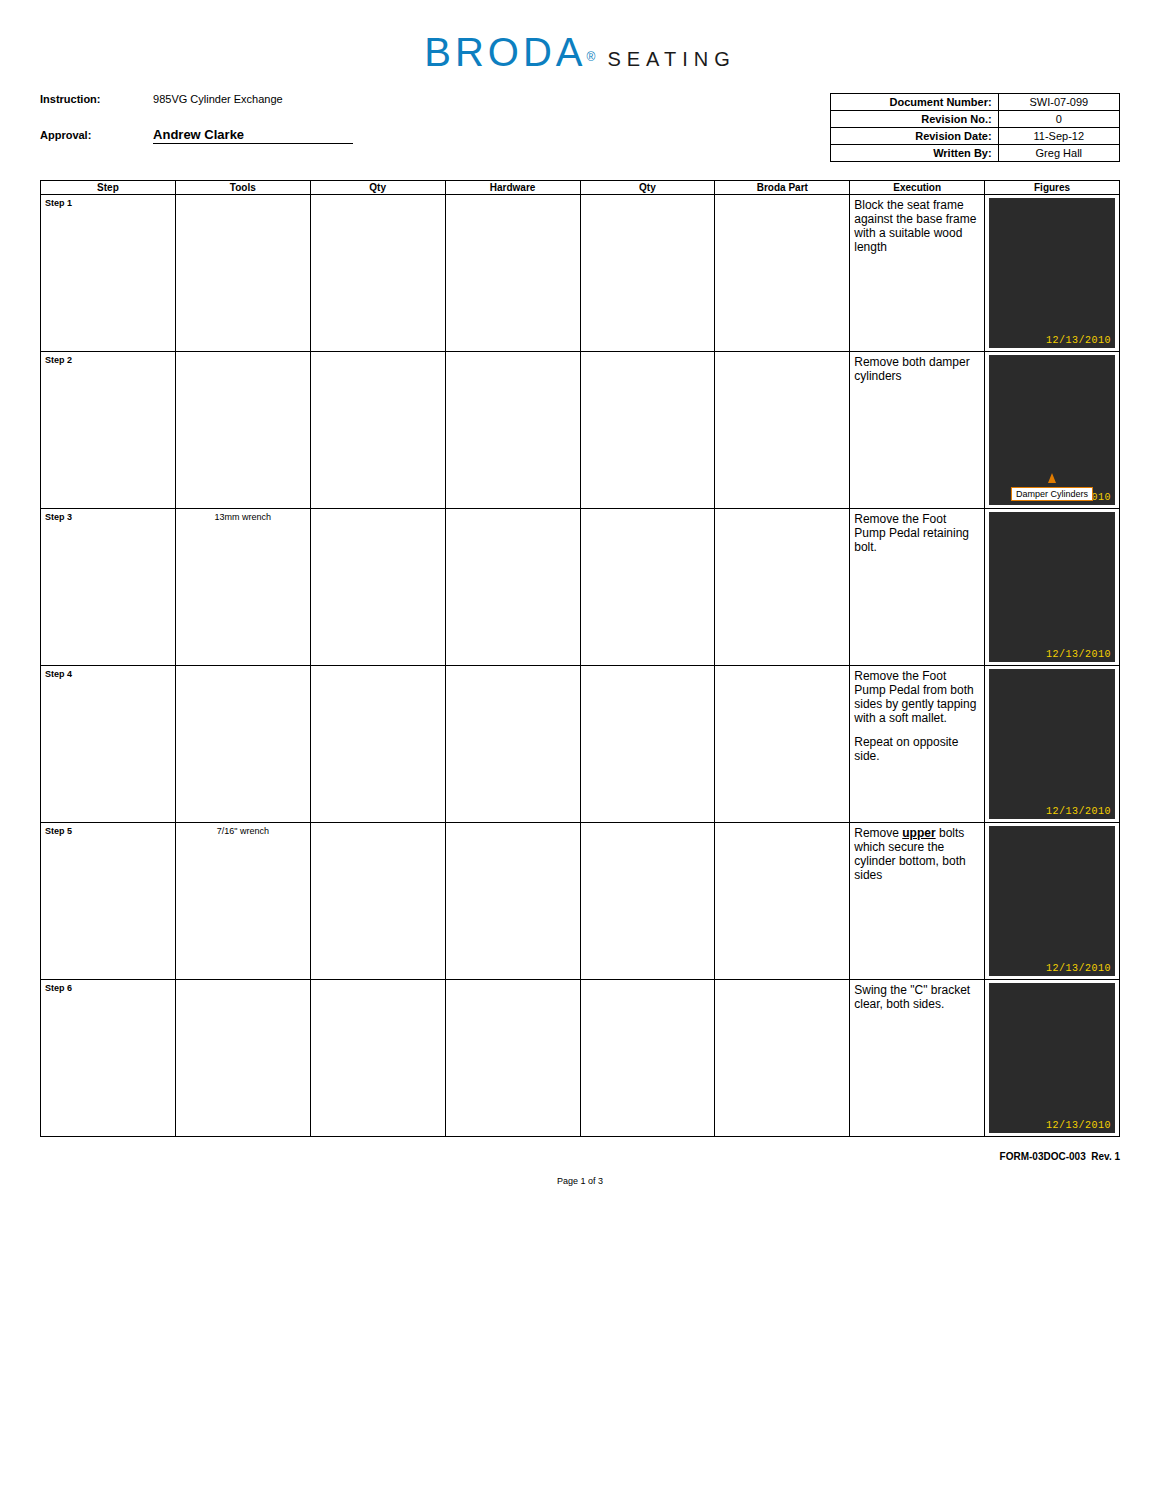BRODA®SEATING
Instruction: 985VG Cylinder Exchange
Approval: Andrew Clarke
| Document Number: | SWI-07-099 |
| Revision No.: | 0 |
| Revision Date: | 11-Sep-12 |
| Written By: | Greg Hall |
| Step | Tools | Qty | Hardware | Qty | Broda Part | Execution | Figures |
| --- | --- | --- | --- | --- | --- | --- | --- |
| Step 1 | | | | | | Block the seat frame against the base frame with a suitable wood length | 12/13/2010 |
| Step 2 | | | | | | Remove both damper cylinders | 3/2010 Damper Cylinders |
| Step 3 | 13mm wrench | | | | | Remove the Foot Pump Pedal retaining bolt. | 12/13/2010 |
| Step 4 | | | | | | Remove the Foot Pump Pedal from both sides by gently tapping with a soft mallet. Repeat on opposite side. | 12/13/2010 |
| Step 5 | 7/16" wrench | | | | | Remove upper bolts which secure the cylinder bottom, both sides | 12/13/2010 |
| Step 6 | | | | | | Swing the "C" bracket clear, both sides. | 12/13/2010 |
FORM-03DOC-003 Rev. 1
Page 1 of 3